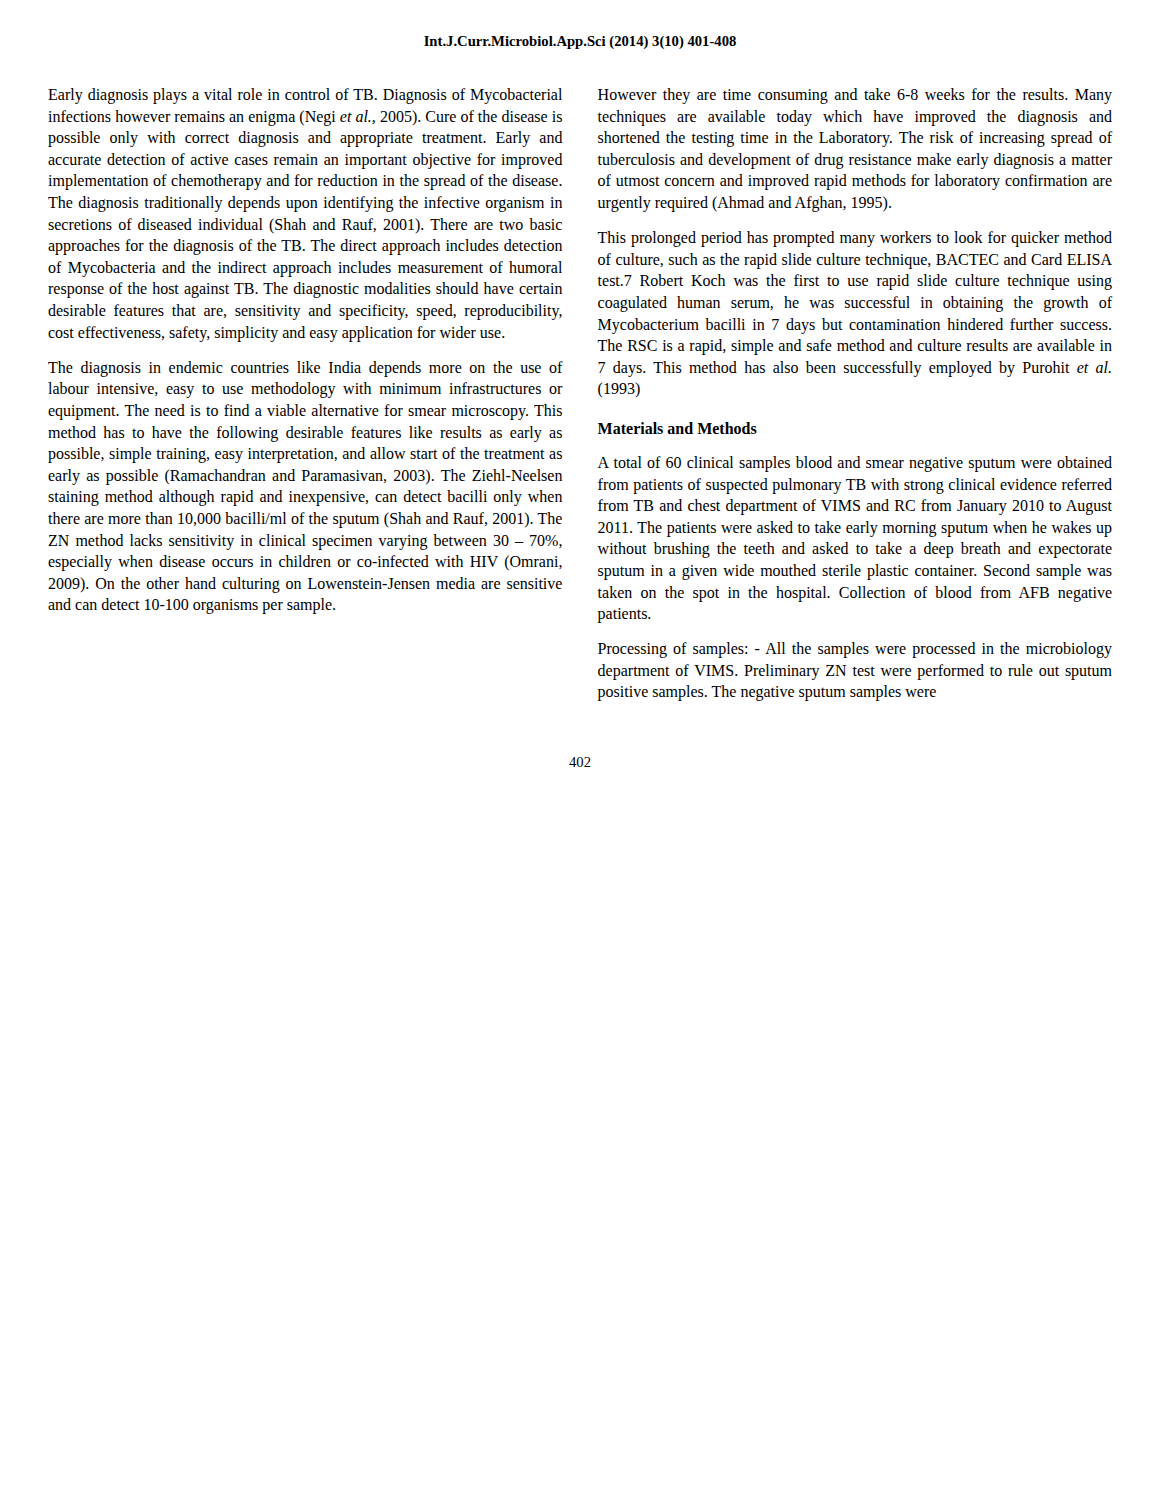Int.J.Curr.Microbiol.App.Sci (2014) 3(10) 401-408
Early diagnosis plays a vital role in control of TB. Diagnosis of Mycobacterial infections however remains an enigma (Negi et al., 2005). Cure of the disease is possible only with correct diagnosis and appropriate treatment. Early and accurate detection of active cases remain an important objective for improved implementation of chemotherapy and for reduction in the spread of the disease. The diagnosis traditionally depends upon identifying the infective organism in secretions of diseased individual (Shah and Rauf, 2001). There are two basic approaches for the diagnosis of the TB. The direct approach includes detection of Mycobacteria and the indirect approach includes measurement of humoral response of the host against TB. The diagnostic modalities should have certain desirable features that are, sensitivity and specificity, speed, reproducibility, cost effectiveness, safety, simplicity and easy application for wider use.
The diagnosis in endemic countries like India depends more on the use of labour intensive, easy to use methodology with minimum infrastructures or equipment. The need is to find a viable alternative for smear microscopy. This method has to have the following desirable features like results as early as possible, simple training, easy interpretation, and allow start of the treatment as early as possible (Ramachandran and Paramasivan, 2003). The Ziehl-Neelsen staining method although rapid and inexpensive, can detect bacilli only when there are more than 10,000 bacilli/ml of the sputum (Shah and Rauf, 2001). The ZN method lacks sensitivity in clinical specimen varying between 30 – 70%, especially when disease occurs in children or co-infected with HIV (Omrani, 2009). On the other hand culturing on Lowenstein-Jensen media are sensitive and can detect 10-100 organisms per sample.
However they are time consuming and take 6-8 weeks for the results. Many techniques are available today which have improved the diagnosis and shortened the testing time in the Laboratory. The risk of increasing spread of tuberculosis and development of drug resistance make early diagnosis a matter of utmost concern and improved rapid methods for laboratory confirmation are urgently required (Ahmad and Afghan, 1995).
This prolonged period has prompted many workers to look for quicker method of culture, such as the rapid slide culture technique, BACTEC and Card ELISA test.7 Robert Koch was the first to use rapid slide culture technique using coagulated human serum, he was successful in obtaining the growth of Mycobacterium bacilli in 7 days but contamination hindered further success. The RSC is a rapid, simple and safe method and culture results are available in 7 days. This method has also been successfully employed by Purohit et al. (1993)
Materials and Methods
A total of 60 clinical samples blood and smear negative sputum were obtained from patients of suspected pulmonary TB with strong clinical evidence referred from TB and chest department of VIMS and RC from January 2010 to August 2011. The patients were asked to take early morning sputum when he wakes up without brushing the teeth and asked to take a deep breath and expectorate sputum in a given wide mouthed sterile plastic container. Second sample was taken on the spot in the hospital. Collection of blood from AFB negative patients.
Processing of samples: - All the samples were processed in the microbiology department of VIMS. Preliminary ZN test were performed to rule out sputum positive samples. The negative sputum samples were
402